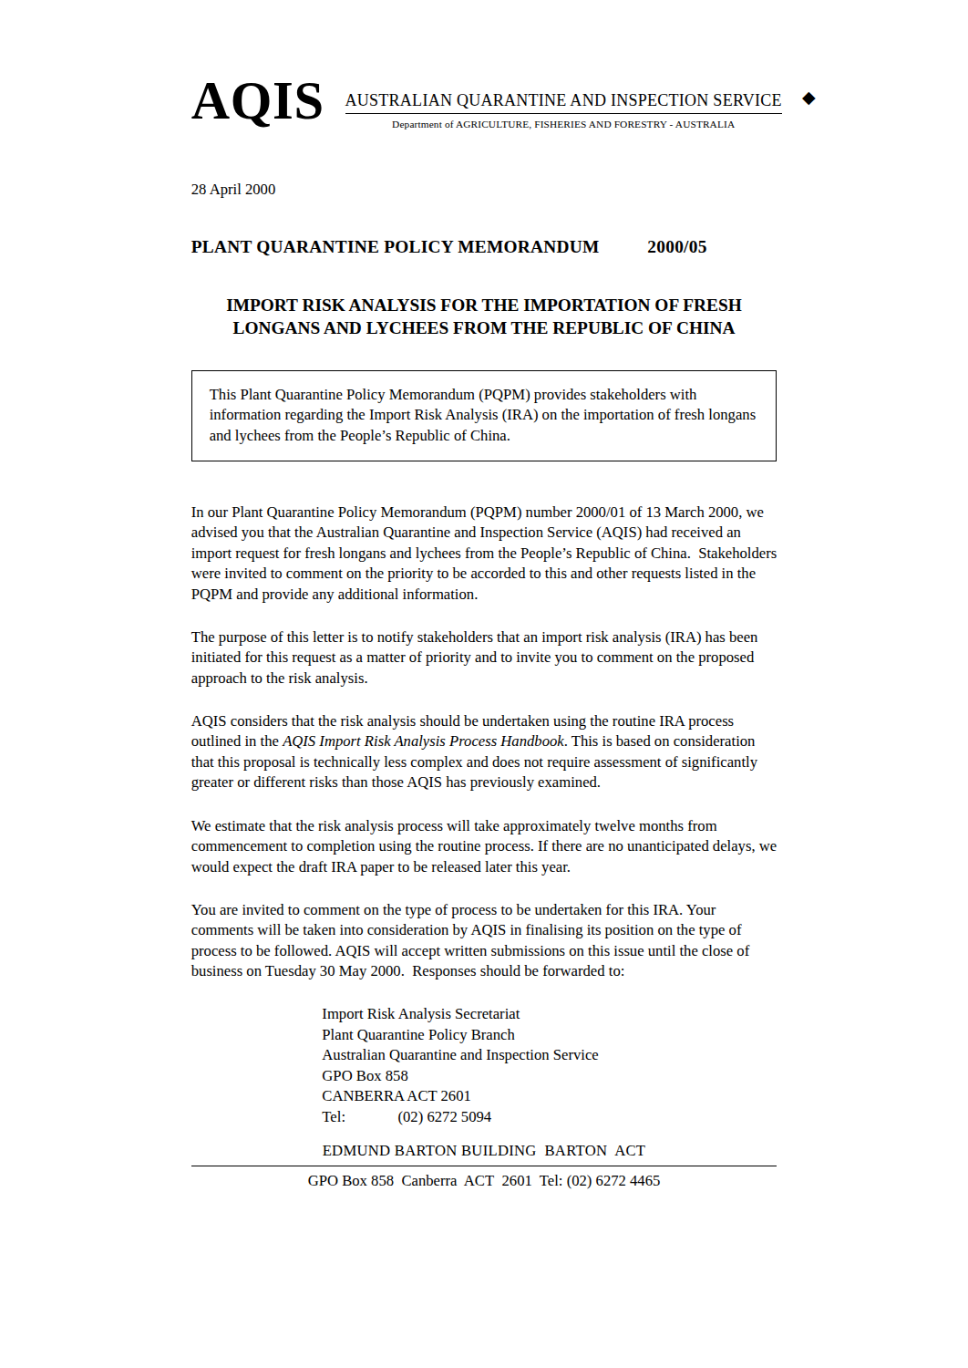AQIS
AUSTRALIAN QUARANTINE AND INSPECTION SERVICE
Department of AGRICULTURE, FISHERIES AND FORESTRY - AUSTRALIA
◆
28 April 2000
PLANT QUARANTINE POLICY MEMORANDUM2000/05
IMPORT RISK ANALYSIS FOR THE IMPORTATION OF FRESH LONGANS AND LYCHEES FROM THE REPUBLIC OF CHINA
This Plant Quarantine Policy Memorandum (PQPM) provides stakeholders with information regarding the Import Risk Analysis (IRA) on the importation of fresh longans and lychees from the People’s Republic of China.
In our Plant Quarantine Policy Memorandum (PQPM) number 2000/01 of 13 March 2000, we advised you that the Australian Quarantine and Inspection Service (AQIS) had received an import request for fresh longans and lychees from the People’s Republic of China. Stakeholders were invited to comment on the priority to be accorded to this and other requests listed in the PQPM and provide any additional information.
The purpose of this letter is to notify stakeholders that an import risk analysis (IRA) has been initiated for this request as a matter of priority and to invite you to comment on the proposed approach to the risk analysis.
AQIS considers that the risk analysis should be undertaken using the routine IRA process outlined in the AQIS Import Risk Analysis Process Handbook. This is based on consideration that this proposal is technically less complex and does not require assessment of significantly greater or different risks than those AQIS has previously examined.
We estimate that the risk analysis process will take approximately twelve months from commencement to completion using the routine process. If there are no unanticipated delays, we would expect the draft IRA paper to be released later this year.
You are invited to comment on the type of process to be undertaken for this IRA. Your comments will be taken into consideration by AQIS in finalising its position on the type of process to be followed. AQIS will accept written submissions on this issue until the close of business on Tuesday 30 May 2000. Responses should be forwarded to:
Import Risk Analysis Secretariat
Plant Quarantine Policy Branch
Australian Quarantine and Inspection Service
GPO Box 858
CANBERRA ACT 2601
Tel:(02) 6272 5094
EDMUND BARTON BUILDING BARTON ACT
GPO Box 858 Canberra ACT 2601 Tel: (02) 6272 4465